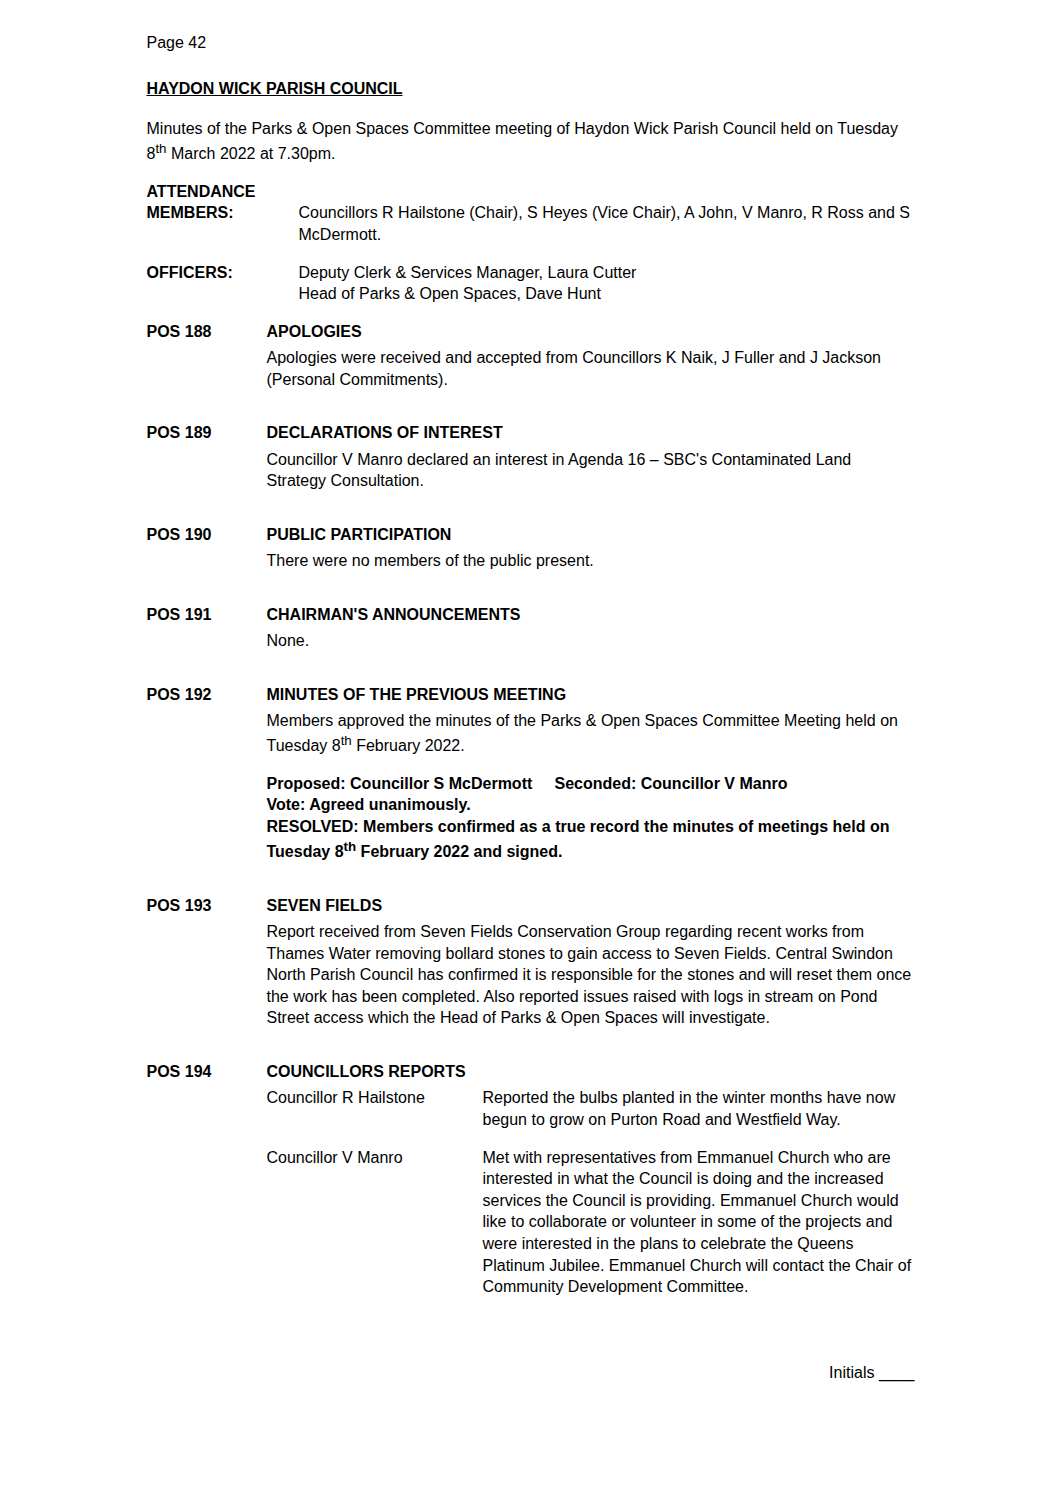Page 42
HAYDON WICK PARISH COUNCIL
Minutes of the Parks & Open Spaces Committee meeting of Haydon Wick Parish Council held on Tuesday 8th March 2022 at 7.30pm.
ATTENDANCE
| MEMBERS: | Councillors R Hailstone (Chair), S Heyes (Vice Chair), A John, V Manro, R Ross and S McDermott. |
| OFFICERS: | Deputy Clerk & Services Manager, Laura Cutter Head of Parks & Open Spaces, Dave Hunt |
| POS 188 | APOLOGIES Apologies were received and accepted from Councillors K Naik, J Fuller and J Jackson (Personal Commitments). |
| POS 189 | DECLARATIONS OF INTEREST Councillor V Manro declared an interest in Agenda 16 – SBC's Contaminated Land Strategy Consultation. |
| POS 190 | PUBLIC PARTICIPATION There were no members of the public present. |
| POS 191 | CHAIRMAN'S ANNOUNCEMENTS None. |
| POS 192 | MINUTES OF THE PREVIOUS MEETING Members approved the minutes of the Parks & Open Spaces Committee Meeting held on Tuesday 8 th February 2022. Proposed: Councillor S McDermott Seconded: Councillor V Manro Vote: Agreed unanimously. RESOLVED: Members confirmed as a true record the minutes of meetings held on Tuesday 8 th February 2022 and signed. |
| POS 193 | SEVEN FIELDS Report received from Seven Fields Conservation Group regarding recent works from Thames Water removing bollard stones to gain access to Seven Fields. Central Swindon North Parish Council has confirmed it is responsible for the stones and will reset them once the work has been completed. Also reported issues raised with logs in stream on Pond Street access which the Head of Parks & Open Spaces will investigate. |
| POS 194 | COUNCILLORS REPORTS / Councillor R Hailstone / Reported the bulbs planted in the winter months have now begun to grow on Purton Road and Westfield Way. / / Councillor V Manro / Met with representatives from Emmanuel Church who are interested in what the Council is doing and the increased services the Council is providing. Emmanuel Church would like to collaborate or volunteer in some of the projects and were interested in the plans to celebrate the Queens Platinum Jubilee. Emmanuel Church will contact the Chair of Community Development Committee. / |
Initials ____